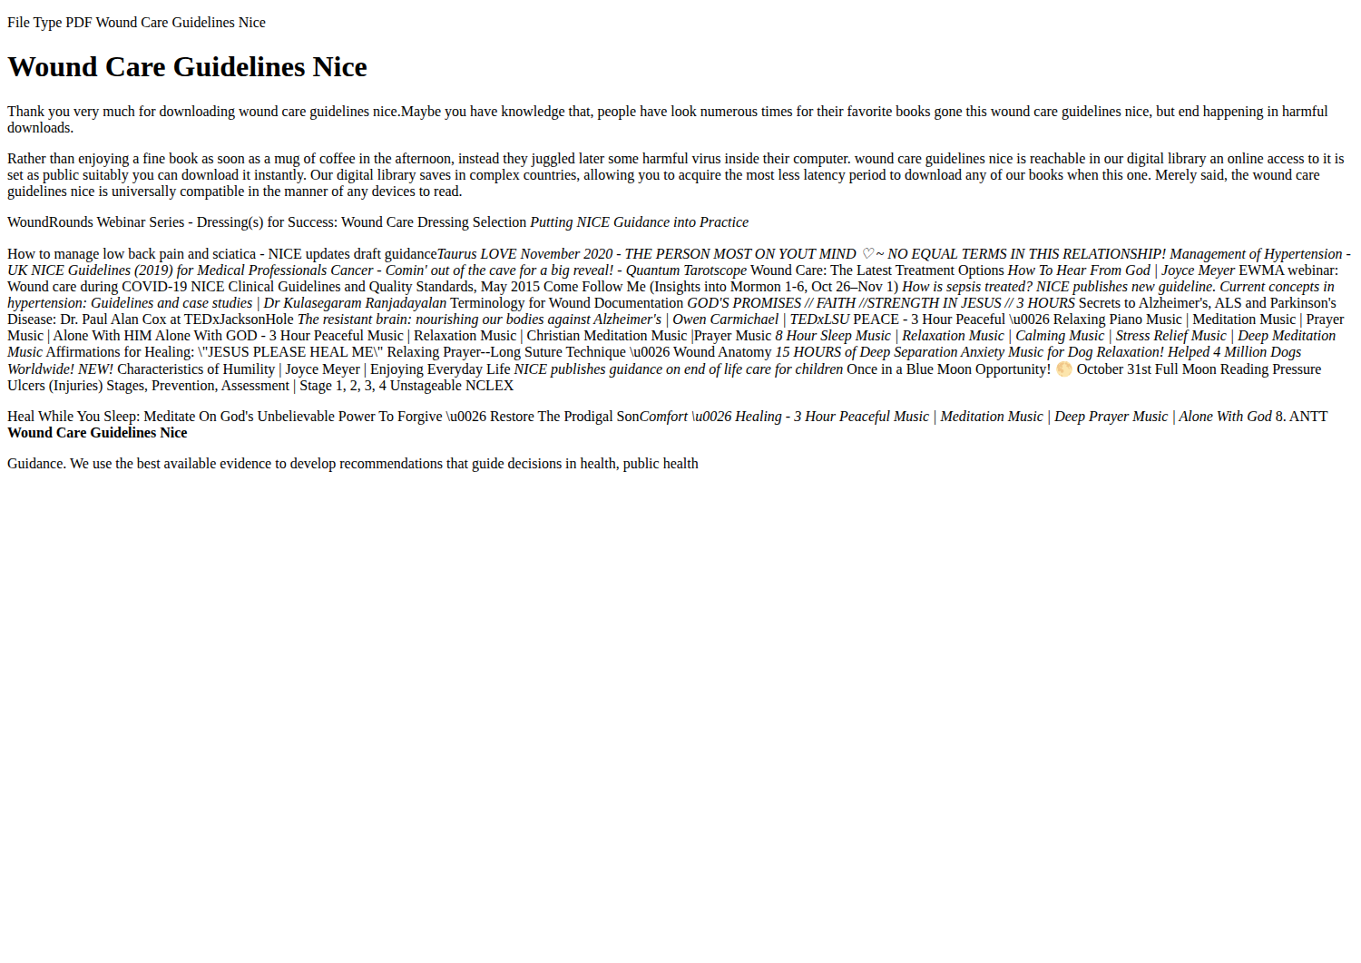File Type PDF Wound Care Guidelines Nice
Wound Care Guidelines Nice
Thank you very much for downloading wound care guidelines nice.Maybe you have knowledge that, people have look numerous times for their favorite books gone this wound care guidelines nice, but end happening in harmful downloads.
Rather than enjoying a fine book as soon as a mug of coffee in the afternoon, instead they juggled later some harmful virus inside their computer. wound care guidelines nice is reachable in our digital library an online access to it is set as public suitably you can download it instantly. Our digital library saves in complex countries, allowing you to acquire the most less latency period to download any of our books when this one. Merely said, the wound care guidelines nice is universally compatible in the manner of any devices to read.
WoundRounds Webinar Series - Dressing(s) for Success: Wound Care Dressing Selection Putting NICE Guidance into Practice
How to manage low back pain and sciatica - NICE updates draft guidanceTaurus LOVE November 2020 - THE PERSON MOST ON YOUT MIND ♡ ~ NO EQUAL TERMS IN THIS RELATIONSHIP! Management of Hypertension - UK NICE Guidelines (2019) for Medical Professionals Cancer - Comin' out of the cave for a big reveal! - Quantum Tarotscope Wound Care: The Latest Treatment Options How To Hear From God | Joyce Meyer EWMA webinar: Wound care during COVID-19 NICE Clinical Guidelines and Quality Standards, May 2015 Come Follow Me (Insights into Mormon 1-6, Oct 26–Nov 1) How is sepsis treated? NICE publishes new guideline. Current concepts in hypertension: Guidelines and case studies | Dr Kulasegaram Ranjadayalan Terminology for Wound Documentation GOD'S PROMISES // FAITH //STRENGTH IN JESUS // 3 HOURS Secrets to Alzheimer's, ALS and Parkinson's Disease: Dr. Paul Alan Cox at TEDxJacksonHole The resistant brain: nourishing our bodies against Alzheimer's | Owen Carmichael | TEDxLSU PEACE - 3 Hour Peaceful \u0026 Relaxing Piano Music | Meditation Music | Prayer Music | Alone With HIM Alone With GOD - 3 Hour Peaceful Music | Relaxation Music | Christian Meditation Music |Prayer Music 8 Hour Sleep Music | Relaxation Music | Calming Music | Stress Relief Music | Deep Meditation Music Affirmations for Healing: \"JESUS PLEASE HEAL ME\" Relaxing Prayer--Long Suture Technique \u0026 Wound Anatomy 15 HOURS of Deep Separation Anxiety Music for Dog Relaxation! Helped 4 Million Dogs Worldwide! NEW! Characteristics of Humility | Joyce Meyer | Enjoying Everyday Life NICE publishes guidance on end of life care for children Once in a Blue Moon Opportunity! 🌕 October 31st Full Moon Reading Pressure Ulcers (Injuries) Stages, Prevention, Assessment | Stage 1, 2, 3, 4 Unstageable NCLEX
Heal While You Sleep: Meditate On God's Unbelievable Power To Forgive \u0026 Restore The Prodigal SonComfort \u0026 Healing - 3 Hour Peaceful Music | Meditation Music | Deep Prayer Music | Alone With God 8. ANTT Wound Care Guidelines Nice
Guidance. We use the best available evidence to develop recommendations that guide decisions in health, public health